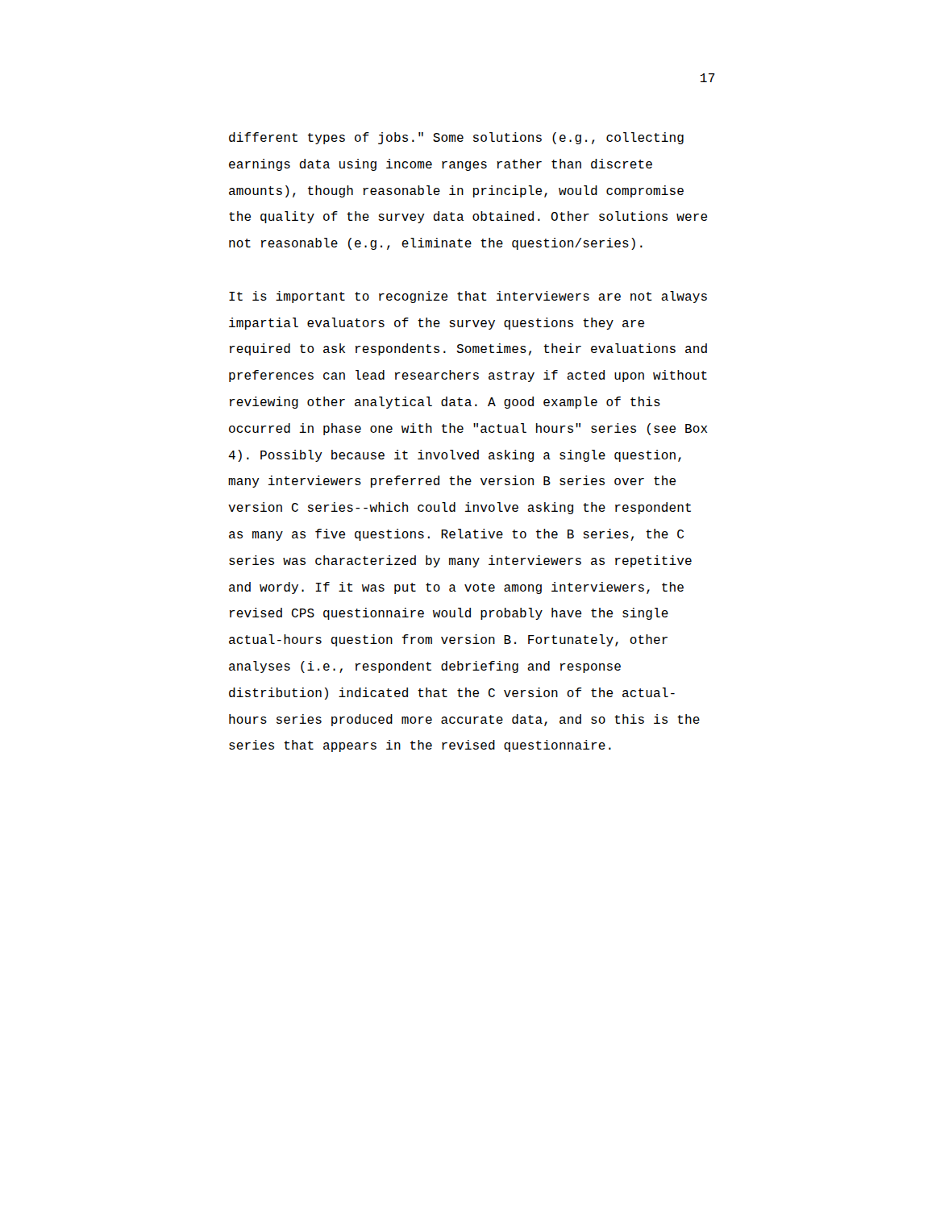17
different types of jobs." Some solutions (e.g., collecting earnings data using income ranges rather than discrete amounts), though reasonable in principle, would compromise the quality of the survey data obtained. Other solutions were not reasonable (e.g., eliminate the question/series).
It is important to recognize that interviewers are not always impartial evaluators of the survey questions they are required to ask respondents. Sometimes, their evaluations and preferences can lead researchers astray if acted upon without reviewing other analytical data. A good example of this occurred in phase one with the "actual hours" series (see Box 4). Possibly because it involved asking a single question, many interviewers preferred the version B series over the version C series--which could involve asking the respondent as many as five questions. Relative to the B series, the C series was characterized by many interviewers as repetitive and wordy. If it was put to a vote among interviewers, the revised CPS questionnaire would probably have the single actual-hours question from version B. Fortunately, other analyses (i.e., respondent debriefing and response distribution) indicated that the C version of the actual-hours series produced more accurate data, and so this is the series that appears in the revised questionnaire.